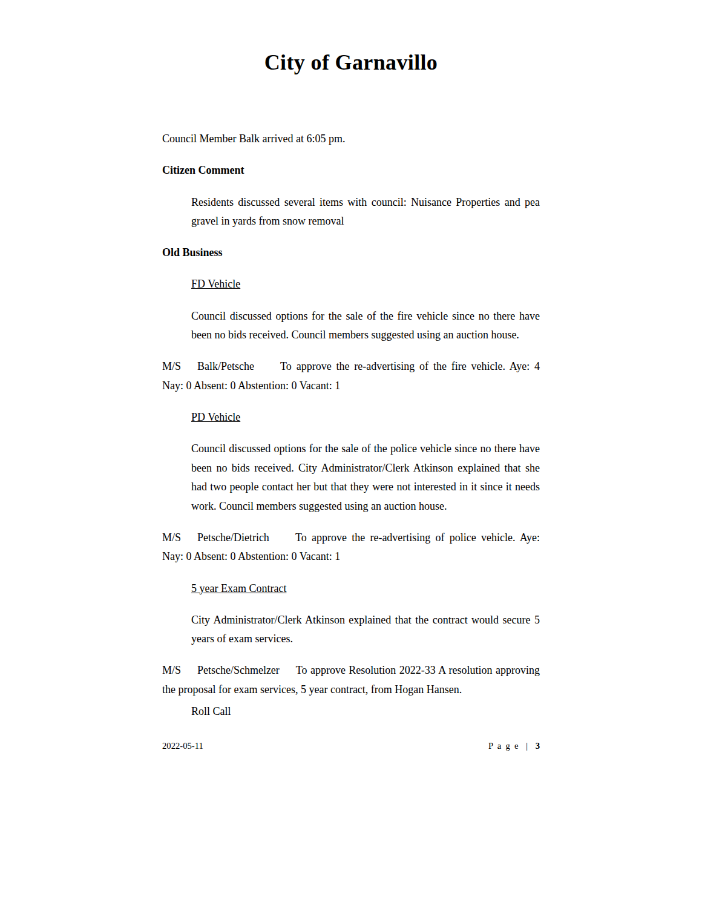City of Garnavillo
Council Member Balk arrived at 6:05 pm.
Citizen Comment
Residents discussed several items with council: Nuisance Properties and pea gravel in yards from snow removal
Old Business
FD Vehicle
Council discussed options for the sale of the fire vehicle since no there have been no bids received. Council members suggested using an auction house.
M/S Balk/Petsche To approve the re-advertising of the fire vehicle. Aye: 4 Nay: 0 Absent: 0 Abstention: 0 Vacant: 1
PD Vehicle
Council discussed options for the sale of the police vehicle since no there have been no bids received. City Administrator/Clerk Atkinson explained that she had two people contact her but that they were not interested in it since it needs work. Council members suggested using an auction house.
M/S Petsche/Dietrich To approve the re-advertising of police vehicle. Aye: Nay: 0 Absent: 0 Abstention: 0 Vacant: 1
5 year Exam Contract
City Administrator/Clerk Atkinson explained that the contract would secure 5 years of exam services.
M/S Petsche/Schmelzer To approve Resolution 2022-33 A resolution approving the proposal for exam services, 5 year contract, from Hogan Hansen.
Roll Call
2022-05-11 P a g e | 3